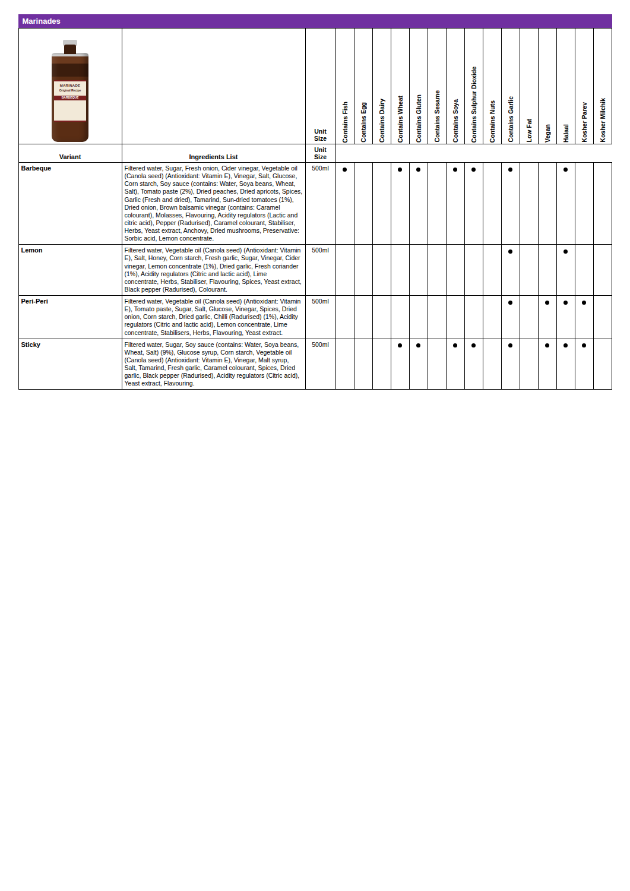Marinades
| MARINADE Original Recipe BARBEQUE | | Unit Size | Contains Fish | Contains Egg | Contains Dairy | Contains Wheat | Contains Gluten | Contains Sesame | Contains Soya | Contains Sulphur Dioxide | Contains Nuts | Contains Garlic | Low Fat | Vegan | Halaal | Kosher Parev | Kosher Milchik |
| --- | --- | --- | --- | --- | --- | --- | --- | --- | --- | --- | --- | --- | --- | --- | --- | --- | --- |
| Variant | Ingredients List | Unit Size | |
| Barbeque | Filtered water, Sugar, Fresh onion, Cider vinegar, Vegetable oil (Canola seed) (Antioxidant: Vitamin E), Vinegar, Salt, Glucose, Corn starch, Soy sauce (contains: Water, Soya beans, Wheat, Salt), Tomato paste (2%), Dried peaches, Dried apricots, Spices, Garlic (Fresh and dried), Tamarind, Sun-dried tomatoes (1%), Dried onion, Brown balsamic vinegar (contains: Caramel colourant), Molasses, Flavouring, Acidity regulators (Lactic and citric acid), Pepper (Radurised), Caramel colourant, Stabiliser, Herbs, Yeast extract, Anchovy, Dried mushrooms, Preservative: Sorbic acid, Lemon concentrate. | 500ml | | | | | | | | | | | | | | | |
| Lemon | Filtered water, Vegetable oil (Canola seed) (Antioxidant: Vitamin E), Salt, Honey, Corn starch, Fresh garlic, Sugar, Vinegar, Cider vinegar, Lemon concentrate (1%), Dried garlic, Fresh coriander (1%), Acidity regulators (Citric and lactic acid), Lime concentrate, Herbs, Stabiliser, Flavouring, Spices, Yeast extract, Black pepper (Radurised), Colourant. | 500ml | | | | | | | | | | | | | | | |
| Peri-Peri | Filtered water, Vegetable oil (Canola seed) (Antioxidant: Vitamin E), Tomato paste, Sugar, Salt, Glucose, Vinegar, Spices, Dried onion, Corn starch, Dried garlic, Chilli (Radurised) (1%), Acidity regulators (Citric and lactic acid), Lemon concentrate, Lime concentrate, Stabilisers, Herbs, Flavouring, Yeast extract. | 500ml | | | | | | | | | | | | | | | |
| Sticky | Filtered water, Sugar, Soy sauce (contains: Water, Soya beans, Wheat, Salt) (9%), Glucose syrup, Corn starch, Vegetable oil (Canola seed) (Antioxidant: Vitamin E), Vinegar, Malt syrup, Salt, Tamarind, Fresh garlic, Caramel colourant, Spices, Dried garlic, Black pepper (Radurised), Acidity regulators (Citric acid), Yeast extract, Flavouring. | 500ml | | | | | | | | | | | | | | | |